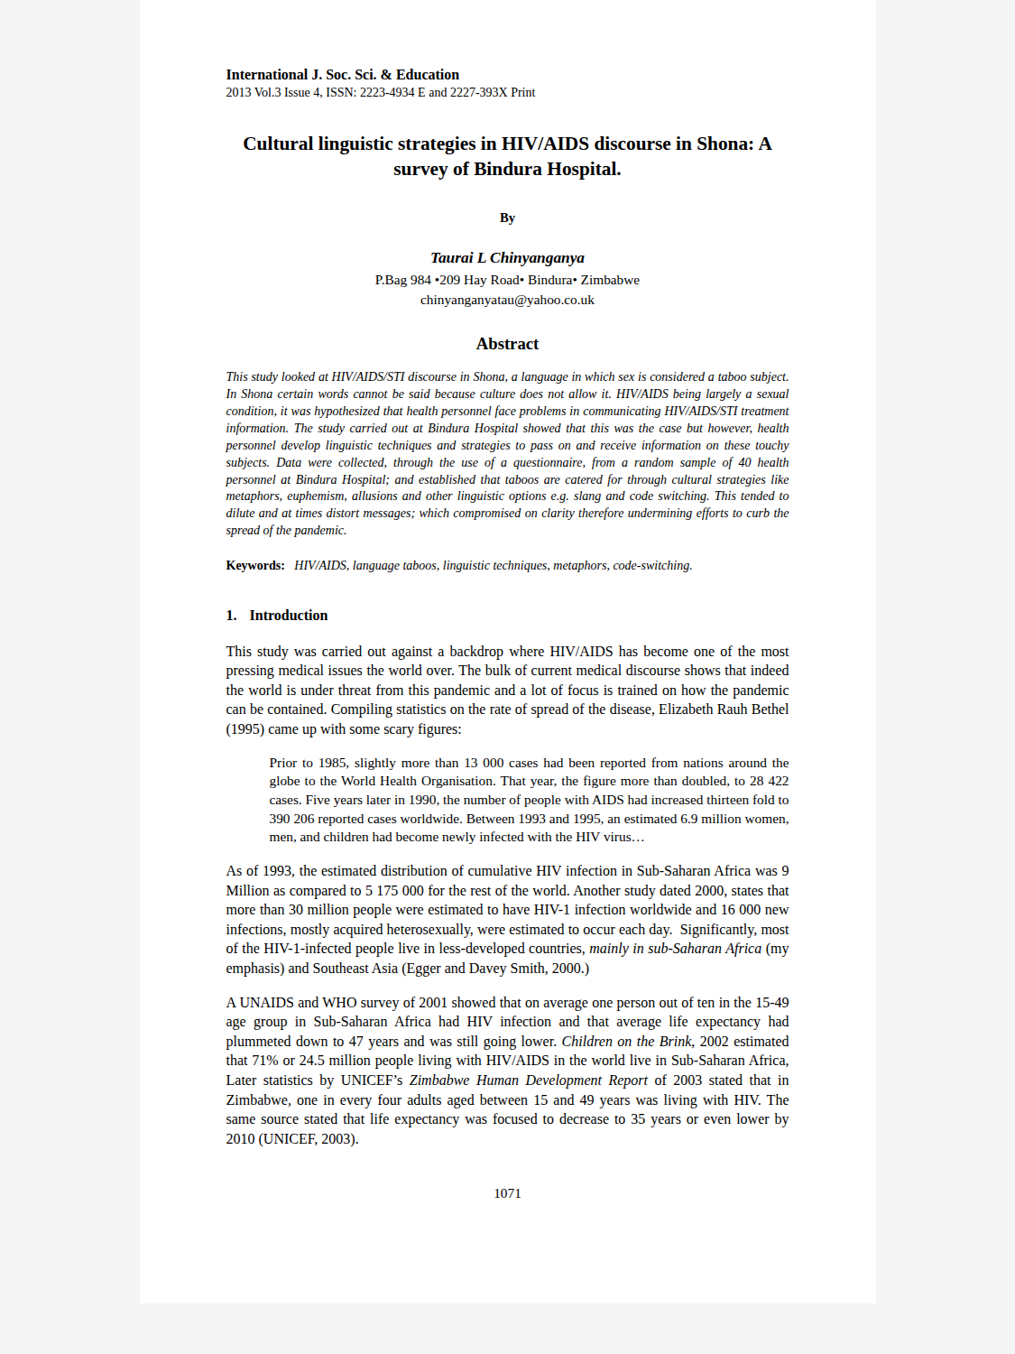International J. Soc. Sci. & Education
2013 Vol.3 Issue 4, ISSN: 2223-4934 E and 2227-393X Print
Cultural linguistic strategies in HIV/AIDS discourse in Shona: A survey of Bindura Hospital.
By
Taurai L Chinyanganya
P.Bag 984 •209 Hay Road• Bindura• Zimbabwe
chinyanganyatau@yahoo.co.uk
Abstract
This study looked at HIV/AIDS/STI discourse in Shona, a language in which sex is considered a taboo subject. In Shona certain words cannot be said because culture does not allow it. HIV/AIDS being largely a sexual condition, it was hypothesized that health personnel face problems in communicating HIV/AIDS/STI treatment information. The study carried out at Bindura Hospital showed that this was the case but however, health personnel develop linguistic techniques and strategies to pass on and receive information on these touchy subjects. Data were collected, through the use of a questionnaire, from a random sample of 40 health personnel at Bindura Hospital; and established that taboos are catered for through cultural strategies like metaphors, euphemism, allusions and other linguistic options e.g. slang and code switching. This tended to dilute and at times distort messages; which compromised on clarity therefore undermining efforts to curb the spread of the pandemic.
Keywords: HIV/AIDS, language taboos, linguistic techniques, metaphors, code-switching.
1. Introduction
This study was carried out against a backdrop where HIV/AIDS has become one of the most pressing medical issues the world over. The bulk of current medical discourse shows that indeed the world is under threat from this pandemic and a lot of focus is trained on how the pandemic can be contained. Compiling statistics on the rate of spread of the disease, Elizabeth Rauh Bethel (1995) came up with some scary figures:
Prior to 1985, slightly more than 13 000 cases had been reported from nations around the globe to the World Health Organisation. That year, the figure more than doubled, to 28 422 cases. Five years later in 1990, the number of people with AIDS had increased thirteen fold to 390 206 reported cases worldwide. Between 1993 and 1995, an estimated 6.9 million women, men, and children had become newly infected with the HIV virus…
As of 1993, the estimated distribution of cumulative HIV infection in Sub-Saharan Africa was 9 Million as compared to 5 175 000 for the rest of the world. Another study dated 2000, states that more than 30 million people were estimated to have HIV-1 infection worldwide and 16 000 new infections, mostly acquired heterosexually, were estimated to occur each day. Significantly, most of the HIV-1-infected people live in less-developed countries, mainly in sub-Saharan Africa (my emphasis) and Southeast Asia (Egger and Davey Smith, 2000.)
A UNAIDS and WHO survey of 2001 showed that on average one person out of ten in the 15-49 age group in Sub-Saharan Africa had HIV infection and that average life expectancy had plummeted down to 47 years and was still going lower. Children on the Brink, 2002 estimated that 71% or 24.5 million people living with HIV/AIDS in the world live in Sub-Saharan Africa, Later statistics by UNICEF’s Zimbabwe Human Development Report of 2003 stated that in Zimbabwe, one in every four adults aged between 15 and 49 years was living with HIV. The same source stated that life expectancy was focused to decrease to 35 years or even lower by 2010 (UNICEF, 2003).
1071